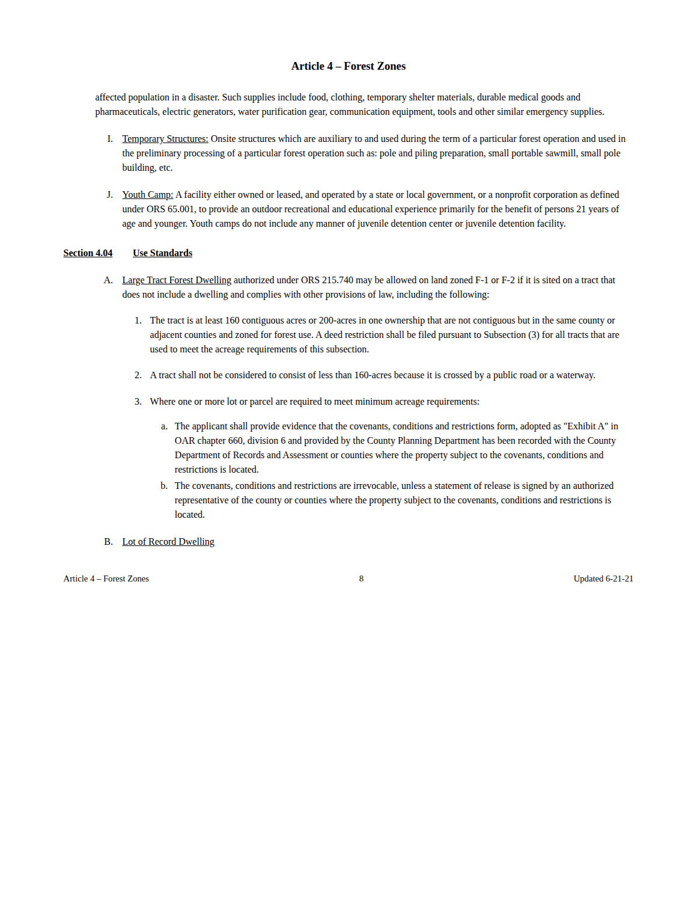Article 4 – Forest Zones
affected population in a disaster. Such supplies include food, clothing, temporary shelter materials, durable medical goods and pharmaceuticals, electric generators, water purification gear, communication equipment, tools and other similar emergency supplies.
Temporary Structures: Onsite structures which are auxiliary to and used during the term of a particular forest operation and used in the preliminary processing of a particular forest operation such as: pole and piling preparation, small portable sawmill, small pole building, etc.
Youth Camp: A facility either owned or leased, and operated by a state or local government, or a nonprofit corporation as defined under ORS 65.001, to provide an outdoor recreational and educational experience primarily for the benefit of persons 21 years of age and younger. Youth camps do not include any manner of juvenile detention center or juvenile detention facility.
Section 4.04 Use Standards
Large Tract Forest Dwelling authorized under ORS 215.740 may be allowed on land zoned F-1 or F-2 if it is sited on a tract that does not include a dwelling and complies with other provisions of law, including the following:
The tract is at least 160 contiguous acres or 200-acres in one ownership that are not contiguous but in the same county or adjacent counties and zoned for forest use. A deed restriction shall be filed pursuant to Subsection (3) for all tracts that are used to meet the acreage requirements of this subsection.
A tract shall not be considered to consist of less than 160-acres because it is crossed by a public road or a waterway.
Where one or more lot or parcel are required to meet minimum acreage requirements:
The applicant shall provide evidence that the covenants, conditions and restrictions form, adopted as "Exhibit A" in OAR chapter 660, division 6 and provided by the County Planning Department has been recorded with the County Department of Records and Assessment or counties where the property subject to the covenants, conditions and restrictions is located.
The covenants, conditions and restrictions are irrevocable, unless a statement of release is signed by an authorized representative of the county or counties where the property subject to the covenants, conditions and restrictions is located.
Lot of Record Dwelling
Article 4 – Forest Zones 8 Updated 6-21-21